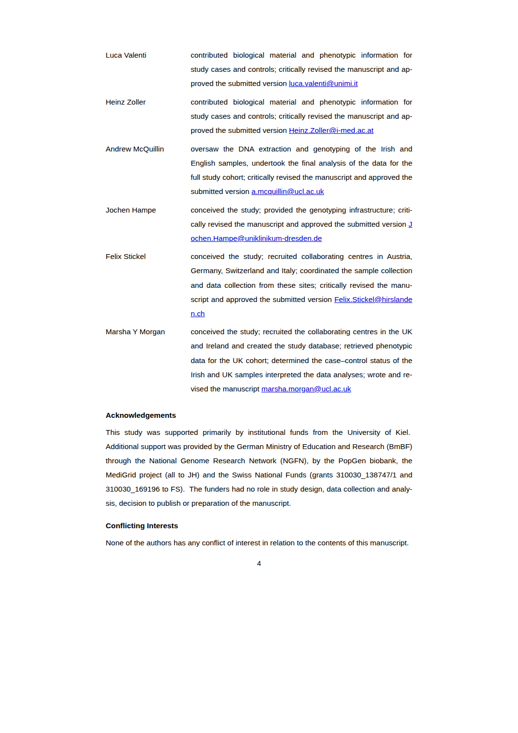| Luca Valenti | contributed biological material and phenotypic information for study cases and controls; critically revised the manuscript and approved the submitted version luca.valenti@unimi.it |
| Heinz Zoller | contributed biological material and phenotypic information for study cases and controls; critically revised the manuscript and approved the submitted version Heinz.Zoller@i-med.ac.at |
| Andrew McQuillin | oversaw the DNA extraction and genotyping of the Irish and English samples, undertook the final analysis of the data for the full study cohort; critically revised the manuscript and approved the submitted version a.mcquillin@ucl.ac.uk |
| Jochen Hampe | conceived the study; provided the genotyping infrastructure; critically revised the manuscript and approved the submitted version Jochen.Hampe@uniklinikum-dresden.de |
| Felix Stickel | conceived the study; recruited collaborating centres in Austria, Germany, Switzerland and Italy; coordinated the sample collection and data collection from these sites; critically revised the manuscript and approved the submitted version Felix.Stickel@hirslanden.ch |
| Marsha Y Morgan | conceived the study; recruited the collaborating centres in the UK and Ireland and created the study database; retrieved phenotypic data for the UK cohort; determined the case–control status of the Irish and UK samples interpreted the data analyses; wrote and revised the manuscript marsha.morgan@ucl.ac.uk |
Acknowledgements
This study was supported primarily by institutional funds from the University of Kiel. Additional support was provided by the German Ministry of Education and Research (BmBF) through the National Genome Research Network (NGFN), by the PopGen biobank, the MediGrid project (all to JH) and the Swiss National Funds (grants 310030_138747/1 and 310030_169196 to FS). The funders had no role in study design, data collection and analysis, decision to publish or preparation of the manuscript.
Conflicting Interests
None of the authors has any conflict of interest in relation to the contents of this manuscript.
4